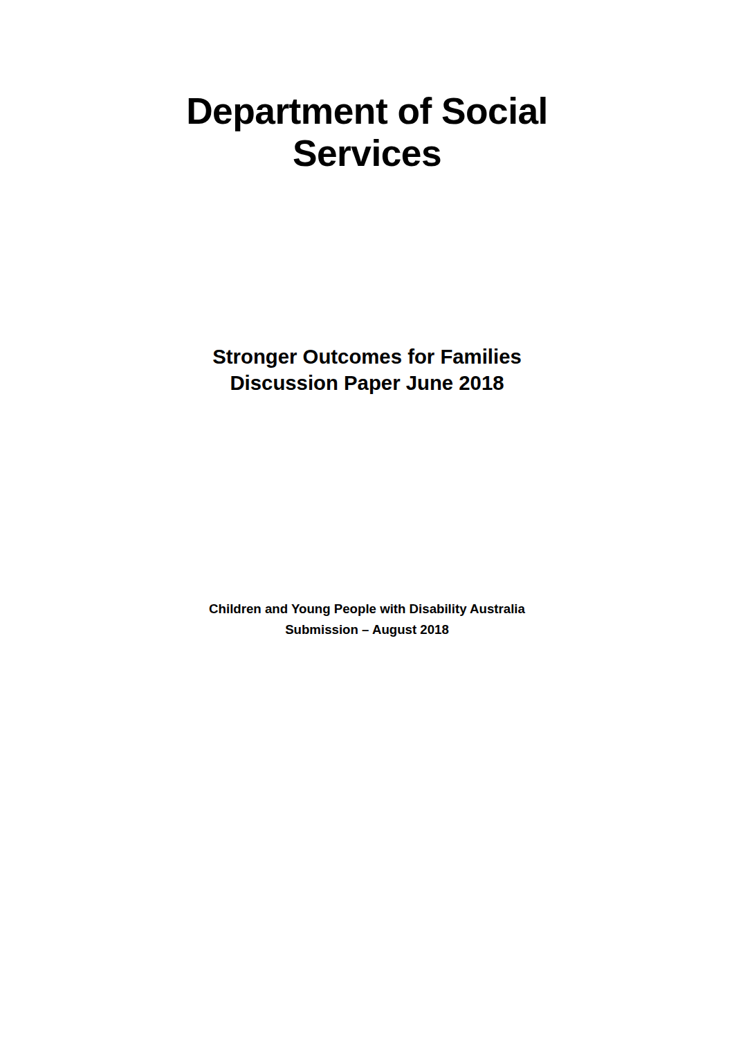Department of Social Services
Stronger Outcomes for Families
Discussion Paper June 2018
Children and Young People with Disability Australia
Submission – August 2018